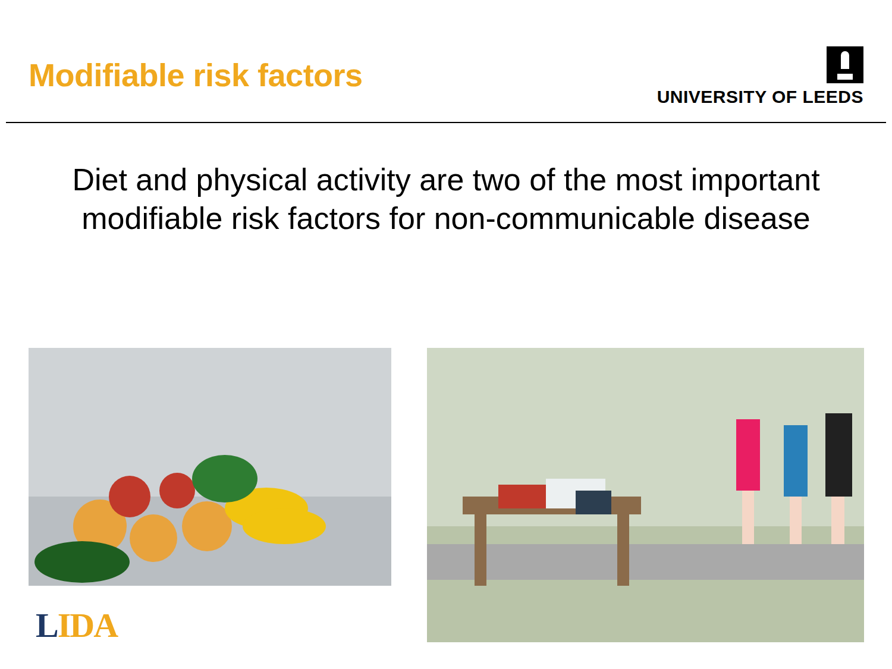Modifiable risk factors
UNIVERSITY OF LEEDS
Diet and physical activity are two of the most important modifiable risk factors for non-communicable disease
LIDA